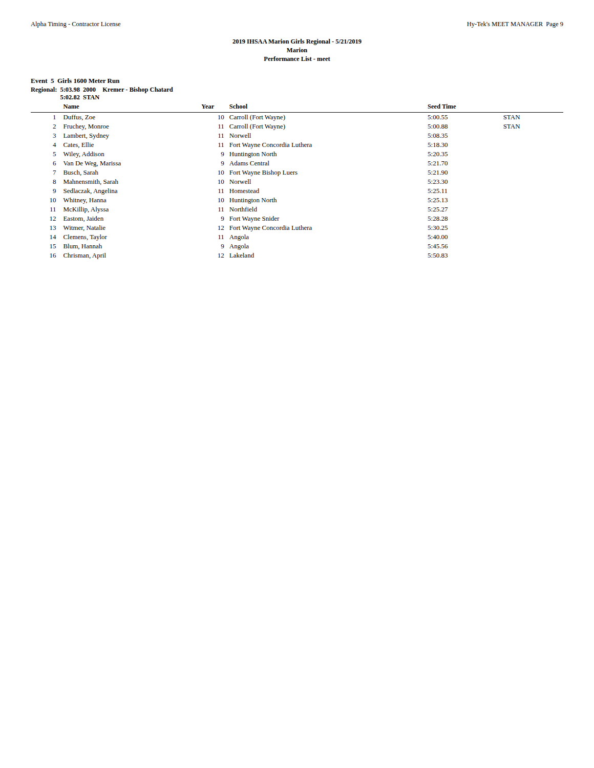Alpha Timing - Contractor License Hy-Tek's MEET MANAGER Page 9
2019 IHSAA Marion Girls Regional - 5/21/2019
Marion
Performance List - meet
Event 5 Girls 1600 Meter Run
| Regional: | 5:03.98 | 2000 | Kremer - Bishop Chatard |
| | 5:02.82 | STAN | |
| | Name | Year | School | Seed Time | |
| --- | --- | --- | --- | --- | --- |
| 1 | Duffus, Zoe | 10 | Carroll (Fort Wayne) | 5:00.55 | STAN |
| 2 | Fruchey, Monroe | 11 | Carroll (Fort Wayne) | 5:00.88 | STAN |
| 3 | Lambert, Sydney | 11 | Norwell | 5:08.35 | |
| 4 | Cates, Ellie | 11 | Fort Wayne Concordia Luthera | 5:18.30 | |
| 5 | Wiley, Addison | 9 | Huntington North | 5:20.35 | |
| 6 | Van De Weg, Marissa | 9 | Adams Central | 5:21.70 | |
| 7 | Busch, Sarah | 10 | Fort Wayne Bishop Luers | 5:21.90 | |
| 8 | Mahnensmith, Sarah | 10 | Norwell | 5:23.30 | |
| 9 | Sedlaczak, Angelina | 11 | Homestead | 5:25.11 | |
| 10 | Whitney, Hanna | 10 | Huntington North | 5:25.13 | |
| 11 | McKillip, Alyssa | 11 | Northfield | 5:25.27 | |
| 12 | Eastom, Jaiden | 9 | Fort Wayne Snider | 5:28.28 | |
| 13 | Witmer, Natalie | 12 | Fort Wayne Concordia Luthera | 5:30.25 | |
| 14 | Clemens, Taylor | 11 | Angola | 5:40.00 | |
| 15 | Blum, Hannah | 9 | Angola | 5:45.56 | |
| 16 | Chrisman, April | 12 | Lakeland | 5:50.83 | |